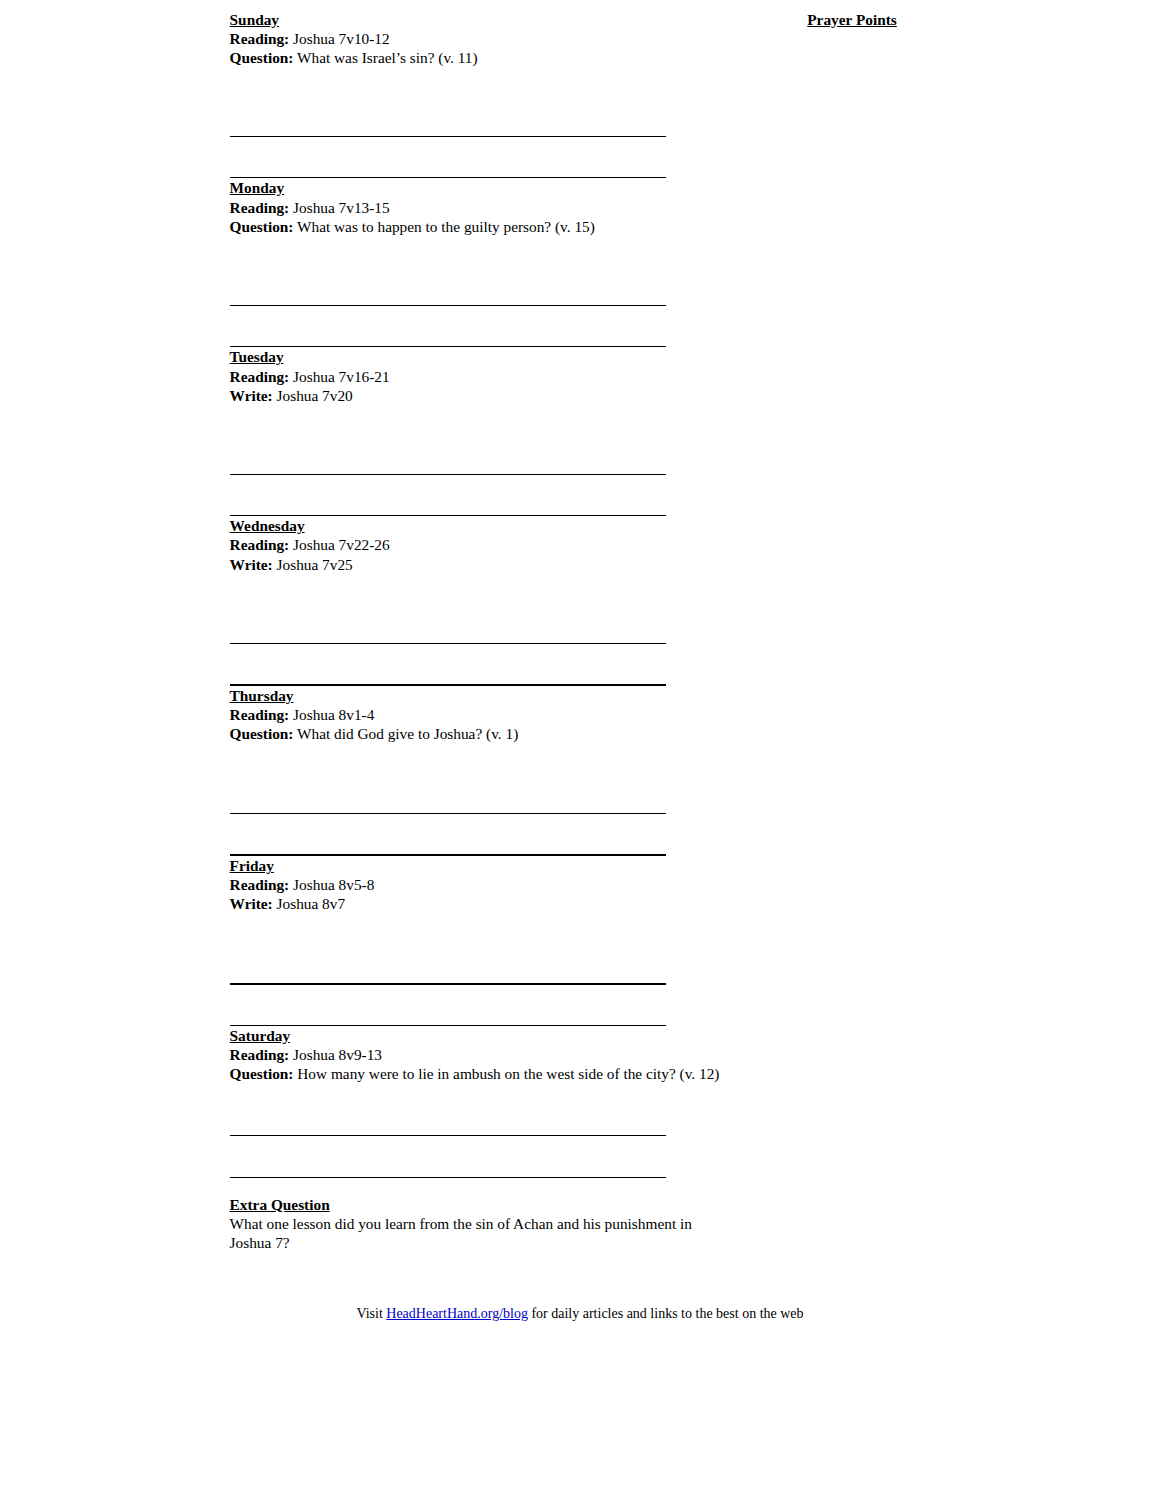Sunday
Reading: Joshua 7v10-12
Question: What was Israel’s sin? (v. 11)
Prayer Points
Monday
Reading: Joshua 7v13-15
Question: What was to happen to the guilty person? (v. 15)
Tuesday
Reading: Joshua 7v16-21
Write: Joshua 7v20
Wednesday
Reading: Joshua 7v22-26
Write: Joshua 7v25
Thursday
Reading: Joshua 8v1-4
Question: What did God give to Joshua? (v. 1)
Friday
Reading: Joshua 8v5-8
Write: Joshua 8v7
Saturday
Reading: Joshua 8v9-13
Question: How many were to lie in ambush on the west side of the city? (v. 12)
Extra Question
What one lesson did you learn from the sin of Achan and his punishment in Joshua 7?
Visit HeadHeartHand.org/blog for daily articles and links to the best on the web